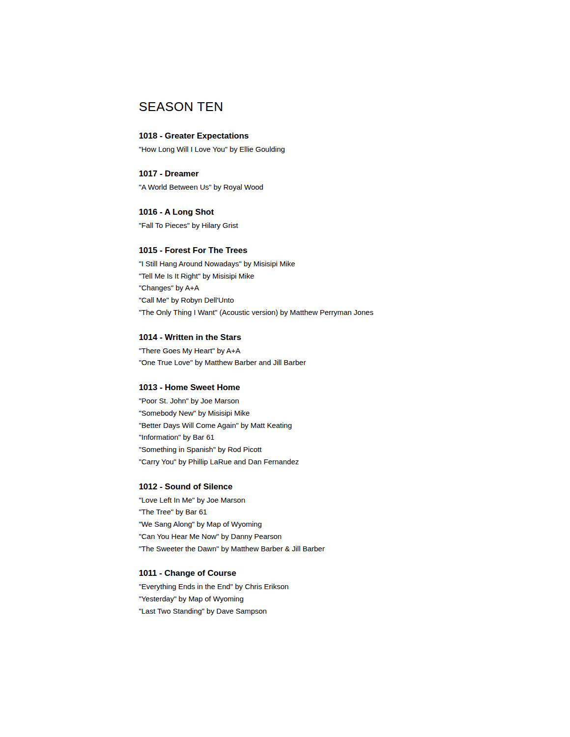SEASON TEN
1018 - Greater Expectations
"How Long Will I Love You" by Ellie Goulding
1017 - Dreamer
"A World Between Us" by Royal Wood
1016 - A Long Shot
"Fall To Pieces" by Hilary Grist
1015 - Forest For The Trees
"I Still Hang Around Nowadays" by Misisipi Mike
"Tell Me Is It Right" by Misisipi Mike
"Changes" by A+A
"Call Me" by Robyn Dell'Unto
"The Only Thing I Want" (Acoustic version) by Matthew Perryman Jones
1014 - Written in the Stars
"There Goes My Heart" by A+A
"One True Love" by Matthew Barber and Jill Barber
1013 - Home Sweet Home
"Poor St. John" by Joe Marson
"Somebody New" by Misisipi Mike
"Better Days Will Come Again" by Matt Keating
"Information" by Bar 61
"Something in Spanish" by Rod Picott
"Carry You" by Phillip LaRue and Dan Fernandez
1012 - Sound of Silence
"Love Left In Me" by Joe Marson
"The Tree" by Bar 61
"We Sang Along" by Map of Wyoming
"Can You Hear Me Now" by Danny Pearson
"The Sweeter the Dawn" by Matthew Barber & Jill Barber
1011 - Change of Course
"Everything Ends in the End" by Chris Erikson
"Yesterday" by Map of Wyoming
"Last Two Standing" by Dave Sampson